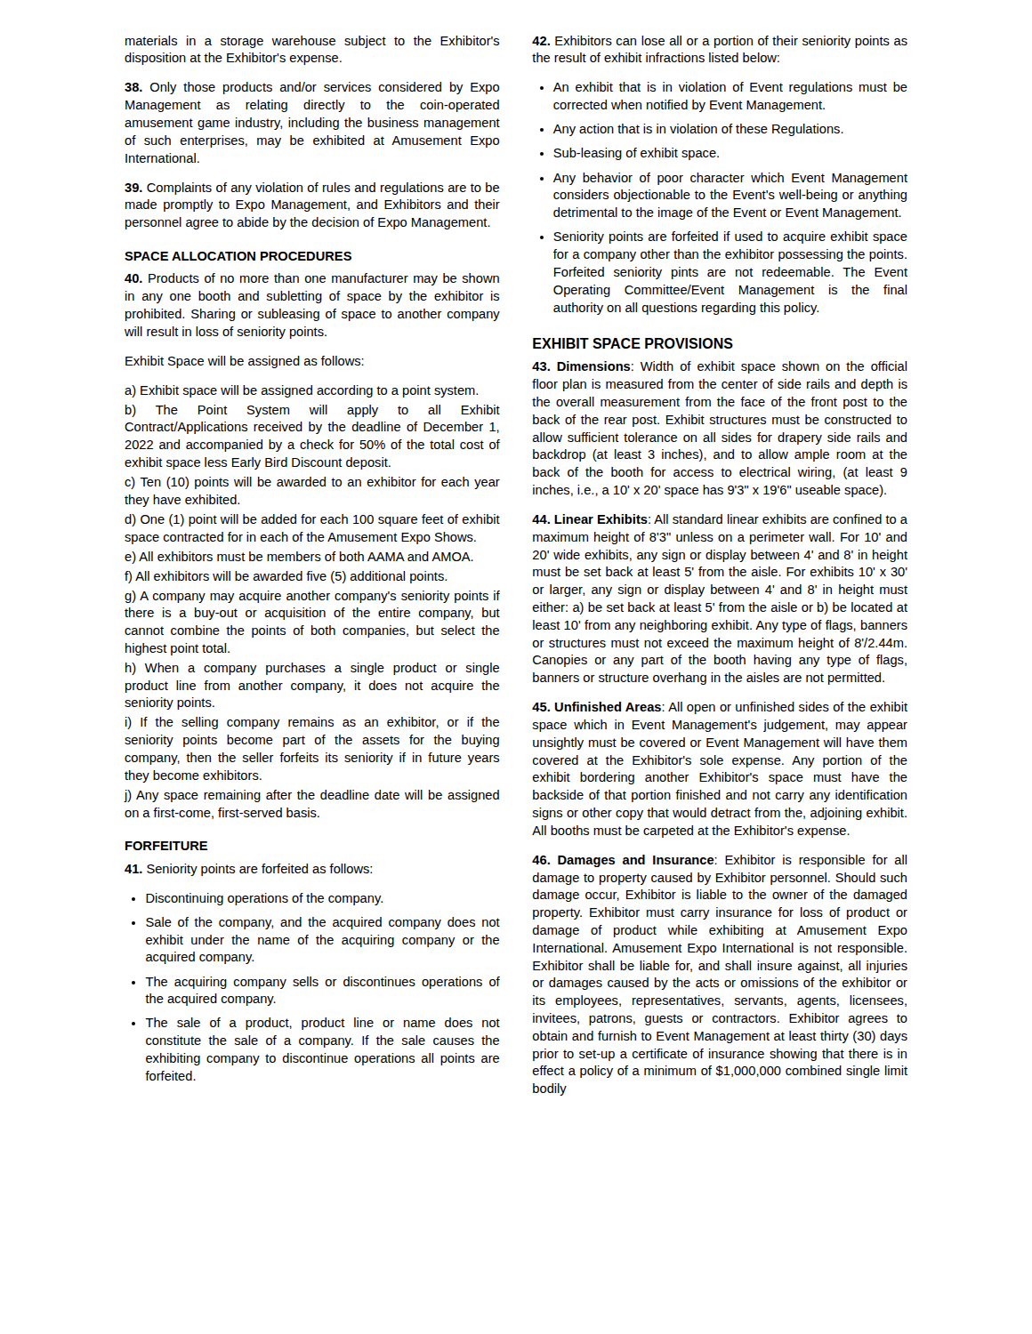materials in a storage warehouse subject to the Exhibitor's disposition at the Exhibitor's expense.
38. Only those products and/or services considered by Expo Management as relating directly to the coin-operated amusement game industry, including the business management of such enterprises, may be exhibited at Amusement Expo International.
39. Complaints of any violation of rules and regulations are to be made promptly to Expo Management, and Exhibitors and their personnel agree to abide by the decision of Expo Management.
Space Allocation Procedures
40. Products of no more than one manufacturer may be shown in any one booth and subletting of space by the exhibitor is prohibited. Sharing or subleasing of space to another company will result in loss of seniority points.
Exhibit Space will be assigned as follows:
a) Exhibit space will be assigned according to a point system.
b) The Point System will apply to all Exhibit Contract/Applications received by the deadline of December 1, 2022 and accompanied by a check for 50% of the total cost of exhibit space less Early Bird Discount deposit.
c) Ten (10) points will be awarded to an exhibitor for each year they have exhibited.
d) One (1) point will be added for each 100 square feet of exhibit space contracted for in each of the Amusement Expo Shows.
e) All exhibitors must be members of both AAMA and AMOA.
f) All exhibitors will be awarded five (5) additional points.
g) A company may acquire another company's seniority points if there is a buy-out or acquisition of the entire company, but cannot combine the points of both companies, but select the highest point total.
h) When a company purchases a single product or single product line from another company, it does not acquire the seniority points.
i) If the selling company remains as an exhibitor, or if the seniority points become part of the assets for the buying company, then the seller forfeits its seniority if in future years they become exhibitors.
j) Any space remaining after the deadline date will be assigned on a first-come, first-served basis.
Forfeiture
41. Seniority points are forfeited as follows:
Discontinuing operations of the company.
Sale of the company, and the acquired company does not exhibit under the name of the acquiring company or the acquired company.
The acquiring company sells or discontinues operations of the acquired company.
The sale of a product, product line or name does not constitute the sale of a company. If the sale causes the exhibiting company to discontinue operations all points are forfeited.
42. Exhibitors can lose all or a portion of their seniority points as the result of exhibit infractions listed below:
An exhibit that is in violation of Event regulations must be corrected when notified by Event Management.
Any action that is in violation of these Regulations.
Sub-leasing of exhibit space.
Any behavior of poor character which Event Management considers objectionable to the Event's well-being or anything detrimental to the image of the Event or Event Management.
Seniority points are forfeited if used to acquire exhibit space for a company other than the exhibitor possessing the points. Forfeited seniority pints are not redeemable. The Event Operating Committee/Event Management is the final authority on all questions regarding this policy.
Exhibit Space Provisions
43. Dimensions: Width of exhibit space shown on the official floor plan is measured from the center of side rails and depth is the overall measurement from the face of the front post to the back of the rear post. Exhibit structures must be constructed to allow sufficient tolerance on all sides for drapery side rails and backdrop (at least 3 inches), and to allow ample room at the back of the booth for access to electrical wiring, (at least 9 inches, i.e., a 10' x 20' space has 9'3" x 19'6" useable space).
44. Linear Exhibits: All standard linear exhibits are confined to a maximum height of 8'3" unless on a perimeter wall. For 10' and 20' wide exhibits, any sign or display between 4' and 8' in height must be set back at least 5' from the aisle. For exhibits 10' x 30' or larger, any sign or display between 4' and 8' in height must either: a) be set back at least 5' from the aisle or b) be located at least 10' from any neighboring exhibit. Any type of flags, banners or structures must not exceed the maximum height of 8'/2.44m. Canopies or any part of the booth having any type of flags, banners or structure overhang in the aisles are not permitted.
45. Unfinished Areas: All open or unfinished sides of the exhibit space which in Event Management's judgement, may appear unsightly must be covered or Event Management will have them covered at the Exhibitor's sole expense. Any portion of the exhibit bordering another Exhibitor's space must have the backside of that portion finished and not carry any identification signs or other copy that would detract from the, adjoining exhibit. All booths must be carpeted at the Exhibitor's expense.
46. Damages and Insurance: Exhibitor is responsible for all damage to property caused by Exhibitor personnel. Should such damage occur, Exhibitor is liable to the owner of the damaged property. Exhibitor must carry insurance for loss of product or damage of product while exhibiting at Amusement Expo International. Amusement Expo International is not responsible. Exhibitor shall be liable for, and shall insure against, all injuries or damages caused by the acts or omissions of the exhibitor or its employees, representatives, servants, agents, licensees, invitees, patrons, guests or contractors. Exhibitor agrees to obtain and furnish to Event Management at least thirty (30) days prior to set-up a certificate of insurance showing that there is in effect a policy of a minimum of $1,000,000 combined single limit bodily